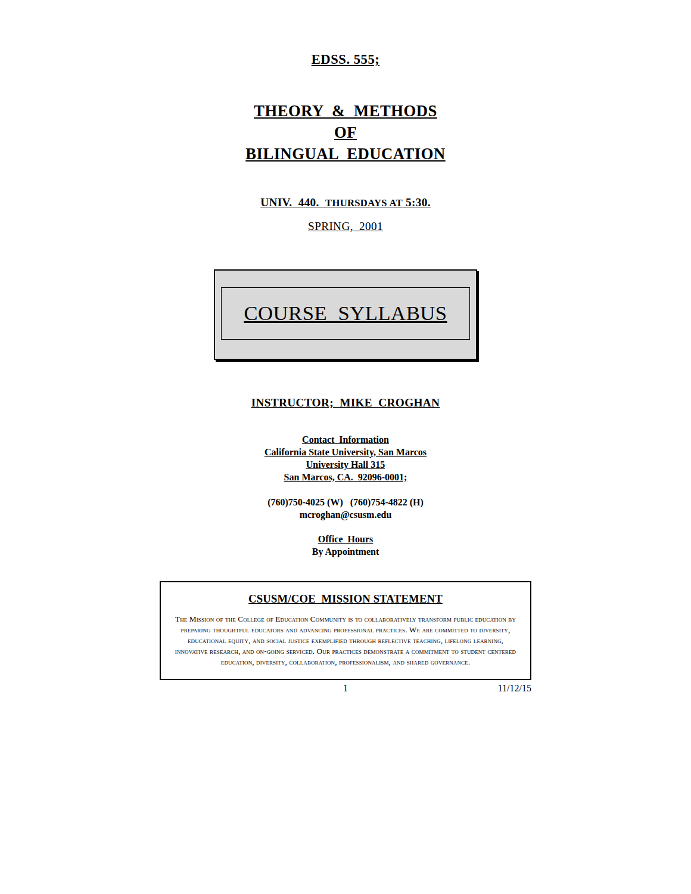EDSS. 555;
THEORY & METHODS OF BILINGUAL EDUCATION
UNIV. 440. THURSDAYS AT 5:30.
SPRING, 2001
COURSE SYLLABUS
INSTRUCTOR; MIKE CROGHAN
Contact Information
California State University, San Marcos
University Hall 315
San Marcos, CA. 92096-0001;
(760)750-4025 (W) (760)754-4822 (H)
mcroghan@csusm.edu
Office Hours By Appointment
CSUSM/COE MISSION STATEMENT
The Mission of the College of Education Community is to collaboratively transform public education by preparing thoughtful educators and advancing professional practices. We are committed to diversity, educational equity, and social justice exemplified through reflective teaching, lifelong learning, innovative research, and on-going serviced. Our practices demonstrate a commitment to student centered education, diversity, collaboration, professionalism, and shared governance.
1
11/12/15